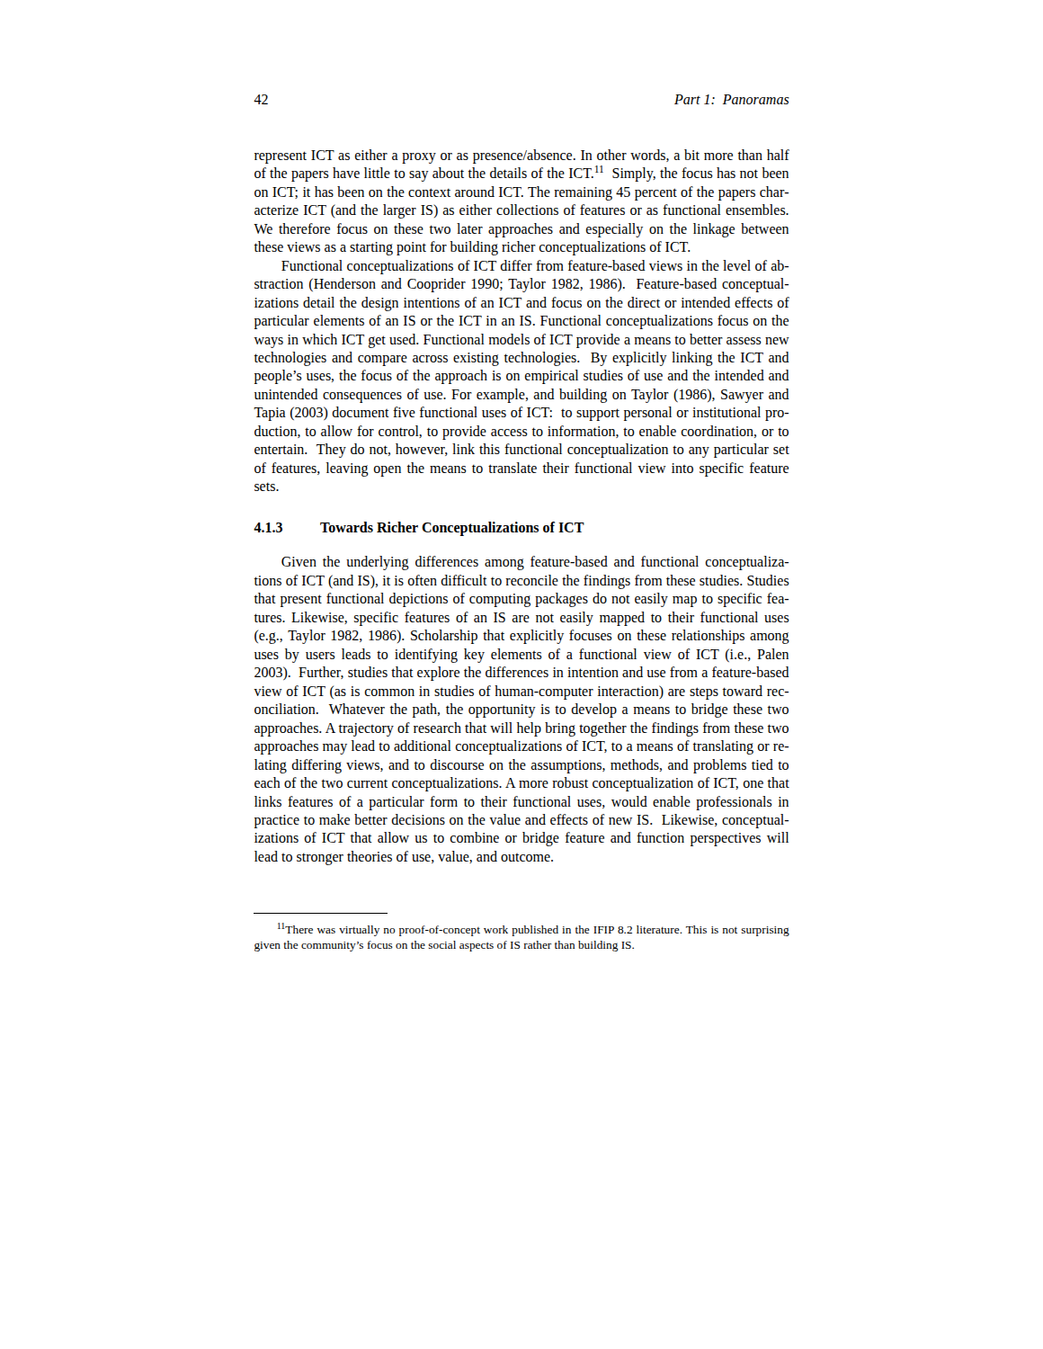42 Part 1: Panoramas
represent ICT as either a proxy or as presence/absence. In other words, a bit more than half of the papers have little to say about the details of the ICT.11 Simply, the focus has not been on ICT; it has been on the context around ICT. The remaining 45 percent of the papers characterize ICT (and the larger IS) as either collections of features or as functional ensembles. We therefore focus on these two later approaches and especially on the linkage between these views as a starting point for building richer conceptualizations of ICT.
Functional conceptualizations of ICT differ from feature-based views in the level of abstraction (Henderson and Cooprider 1990; Taylor 1982, 1986). Feature-based conceptualizations detail the design intentions of an ICT and focus on the direct or intended effects of particular elements of an IS or the ICT in an IS. Functional conceptualizations focus on the ways in which ICT get used. Functional models of ICT provide a means to better assess new technologies and compare across existing technologies. By explicitly linking the ICT and people’s uses, the focus of the approach is on empirical studies of use and the intended and unintended consequences of use. For example, and building on Taylor (1986), Sawyer and Tapia (2003) document five functional uses of ICT: to support personal or institutional production, to allow for control, to provide access to information, to enable coordination, or to entertain. They do not, however, link this functional conceptualization to any particular set of features, leaving open the means to translate their functional view into specific feature sets.
4.1.3 Towards Richer Conceptualizations of ICT
Given the underlying differences among feature-based and functional conceptualizations of ICT (and IS), it is often difficult to reconcile the findings from these studies. Studies that present functional depictions of computing packages do not easily map to specific features. Likewise, specific features of an IS are not easily mapped to their functional uses (e.g., Taylor 1982, 1986). Scholarship that explicitly focuses on these relationships among uses by users leads to identifying key elements of a functional view of ICT (i.e., Palen 2003). Further, studies that explore the differences in intention and use from a feature-based view of ICT (as is common in studies of human-computer interaction) are steps toward reconciliation. Whatever the path, the opportunity is to develop a means to bridge these two approaches. A trajectory of research that will help bring together the findings from these two approaches may lead to additional conceptualizations of ICT, to a means of translating or relating differing views, and to discourse on the assumptions, methods, and problems tied to each of the two current conceptualizations. A more robust conceptualization of ICT, one that links features of a particular form to their functional uses, would enable professionals in practice to make better decisions on the value and effects of new IS. Likewise, conceptualizations of ICT that allow us to combine or bridge feature and function perspectives will lead to stronger theories of use, value, and outcome.
11There was virtually no proof-of-concept work published in the IFIP 8.2 literature. This is not surprising given the community’s focus on the social aspects of IS rather than building IS.